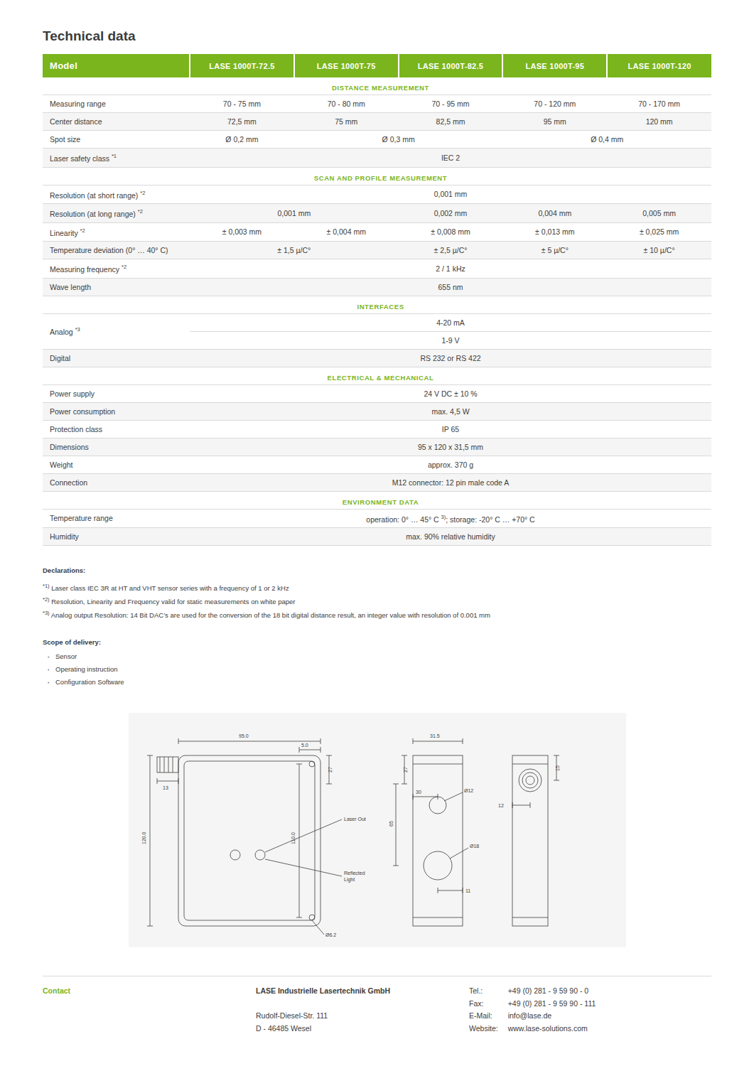Technical data
| Model | LASE 1000T-72.5 | LASE 1000T-75 | LASE 1000T-82.5 | LASE 1000T-95 | LASE 1000T-120 |
| --- | --- | --- | --- | --- | --- |
| Distance measurement |
| Measuring range | 70 - 75 mm | 70 - 80 mm | 70 - 95 mm | 70 - 120 mm | 70 - 170 mm |
| Center distance | 72,5 mm | 75 mm | 82,5 mm | 95 mm | 120 mm |
| Spot size | Ø 0,2 mm | Ø 0,3 mm | Ø 0,4 mm |
| Laser safety class *1 | IEC 2 |
| Scan and profile measurement |
| Resolution (at short range) *2 | 0,001 mm |
| Resolution (at long range) *2 | 0,001 mm | 0,002 mm | 0,004 mm | 0,005 mm |
| Linearity *2 | ± 0,003 mm | ± 0,004 mm | ± 0,008 mm | ± 0,013 mm | ± 0,025 mm |
| Temperature deviation (0° … 40° C) | ± 1,5 µ/C° | ± 2,5 µ/C° | ± 5 µ/C° | ± 10 µ/C° |
| Measuring frequency *2 | 2 / 1 kHz |
| Wave length | 655 nm |
| Interfaces |
| Analog *3 | 4-20 mA |
| 1-9 V |
| Digital | RS 232 or RS 422 |
| Electrical & mechanical |
| Power supply | 24 V DC ± 10 % |
| Power consumption | max. 4,5 W |
| Protection class | IP 65 |
| Dimensions | 95 x 120 x 31,5 mm |
| Weight | approx. 370 g |
| Connection | M12 connector: 12 pin male code A |
| Environment data |
| Temperature range | operation: 0° … 45° C 3) ; storage: -20° C … +70° C |
| Humidity | max. 90% relative humidity |
Declarations:
*1) Laser class IEC 3R at HT and VHT sensor series with a frequency of 1 or 2 kHz
*2) Resolution, Linearity and Frequency valid for static measurements on white paper
*3) Analog output Resolution: 14 Bit DAC’s are used for the conversion of the 18 bit digital distance result, an integer value with resolution of 0.001 mm
Scope of delivery:
Sensor
Operating instruction
Configuration Software
Laser Out Reflected Light 95.0 5.0 27 13 120.0 110.0 Ø6.2 31.5 27 65 30 Ø12 Ø18 11 15 12
Contact
LASE Industrielle Lasertechnik GmbH
Rudolf-Diesel-Str. 111
D - 46485 Wesel
Tel.:
Fax:
E-Mail:
Website:
+49 (0) 281 - 9 59 90 - 0
+49 (0) 281 - 9 59 90 - 111
info@lase.de
www.lase-solutions.com